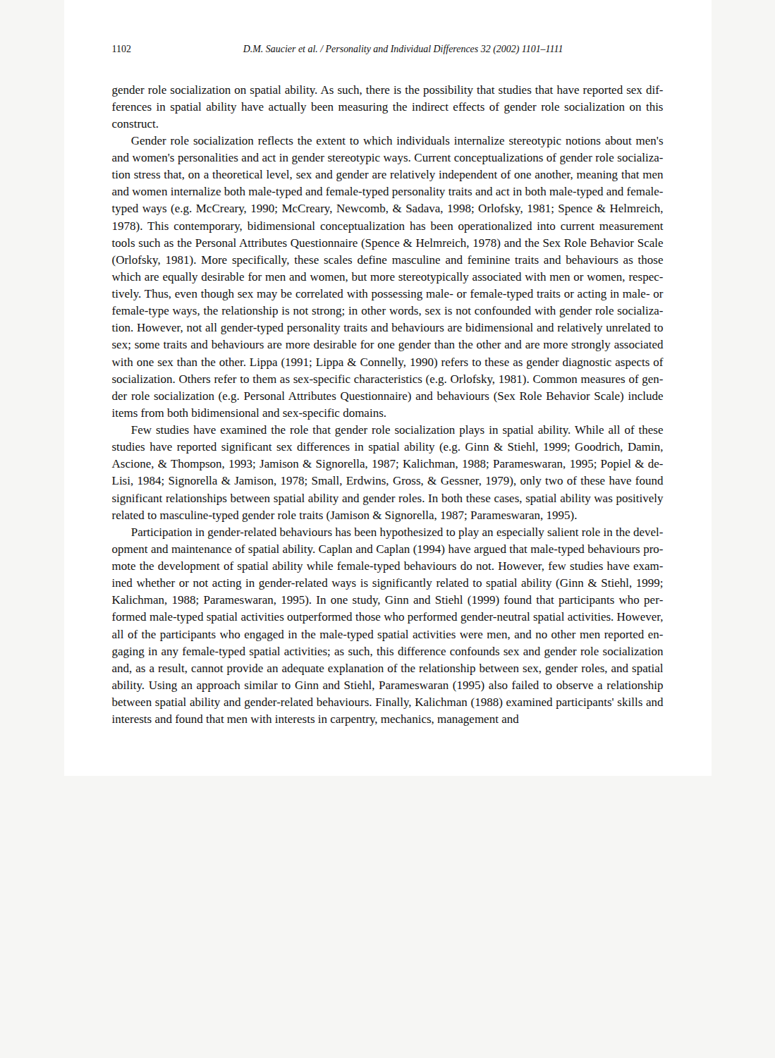1102 D.M. Saucier et al. / Personality and Individual Differences 32 (2002) 1101–1111
gender role socialization on spatial ability. As such, there is the possibility that studies that have reported sex differences in spatial ability have actually been measuring the indirect effects of gender role socialization on this construct.
Gender role socialization reflects the extent to which individuals internalize stereotypic notions about men's and women's personalities and act in gender stereotypic ways. Current conceptualizations of gender role socialization stress that, on a theoretical level, sex and gender are relatively independent of one another, meaning that men and women internalize both male-typed and female-typed personality traits and act in both male-typed and female-typed ways (e.g. McCreary, 1990; McCreary, Newcomb, & Sadava, 1998; Orlofsky, 1981; Spence & Helmreich, 1978). This contemporary, bidimensional conceptualization has been operationalized into current measurement tools such as the Personal Attributes Questionnaire (Spence & Helmreich, 1978) and the Sex Role Behavior Scale (Orlofsky, 1981). More specifically, these scales define masculine and feminine traits and behaviours as those which are equally desirable for men and women, but more stereotypically associated with men or women, respectively. Thus, even though sex may be correlated with possessing male- or female-typed traits or acting in male- or female-type ways, the relationship is not strong; in other words, sex is not confounded with gender role socialization. However, not all gender-typed personality traits and behaviours are bidimensional and relatively unrelated to sex; some traits and behaviours are more desirable for one gender than the other and are more strongly associated with one sex than the other. Lippa (1991; Lippa & Connelly, 1990) refers to these as gender diagnostic aspects of socialization. Others refer to them as sex-specific characteristics (e.g. Orlofsky, 1981). Common measures of gender role socialization (e.g. Personal Attributes Questionnaire) and behaviours (Sex Role Behavior Scale) include items from both bidimensional and sex-specific domains.
Few studies have examined the role that gender role socialization plays in spatial ability. While all of these studies have reported significant sex differences in spatial ability (e.g. Ginn & Stiehl, 1999; Goodrich, Damin, Ascione, & Thompson, 1993; Jamison & Signorella, 1987; Kalichman, 1988; Parameswaran, 1995; Popiel & de-Lisi, 1984; Signorella & Jamison, 1978; Small, Erdwins, Gross, & Gessner, 1979), only two of these have found significant relationships between spatial ability and gender roles. In both these cases, spatial ability was positively related to masculine-typed gender role traits (Jamison & Signorella, 1987; Parameswaran, 1995).
Participation in gender-related behaviours has been hypothesized to play an especially salient role in the development and maintenance of spatial ability. Caplan and Caplan (1994) have argued that male-typed behaviours promote the development of spatial ability while female-typed behaviours do not. However, few studies have examined whether or not acting in gender-related ways is significantly related to spatial ability (Ginn & Stiehl, 1999; Kalichman, 1988; Parameswaran, 1995). In one study, Ginn and Stiehl (1999) found that participants who performed male-typed spatial activities outperformed those who performed gender-neutral spatial activities. However, all of the participants who engaged in the male-typed spatial activities were men, and no other men reported engaging in any female-typed spatial activities; as such, this difference confounds sex and gender role socialization and, as a result, cannot provide an adequate explanation of the relationship between sex, gender roles, and spatial ability. Using an approach similar to Ginn and Stiehl, Parameswaran (1995) also failed to observe a relationship between spatial ability and gender-related behaviours. Finally, Kalichman (1988) examined participants' skills and interests and found that men with interests in carpentry, mechanics, management and